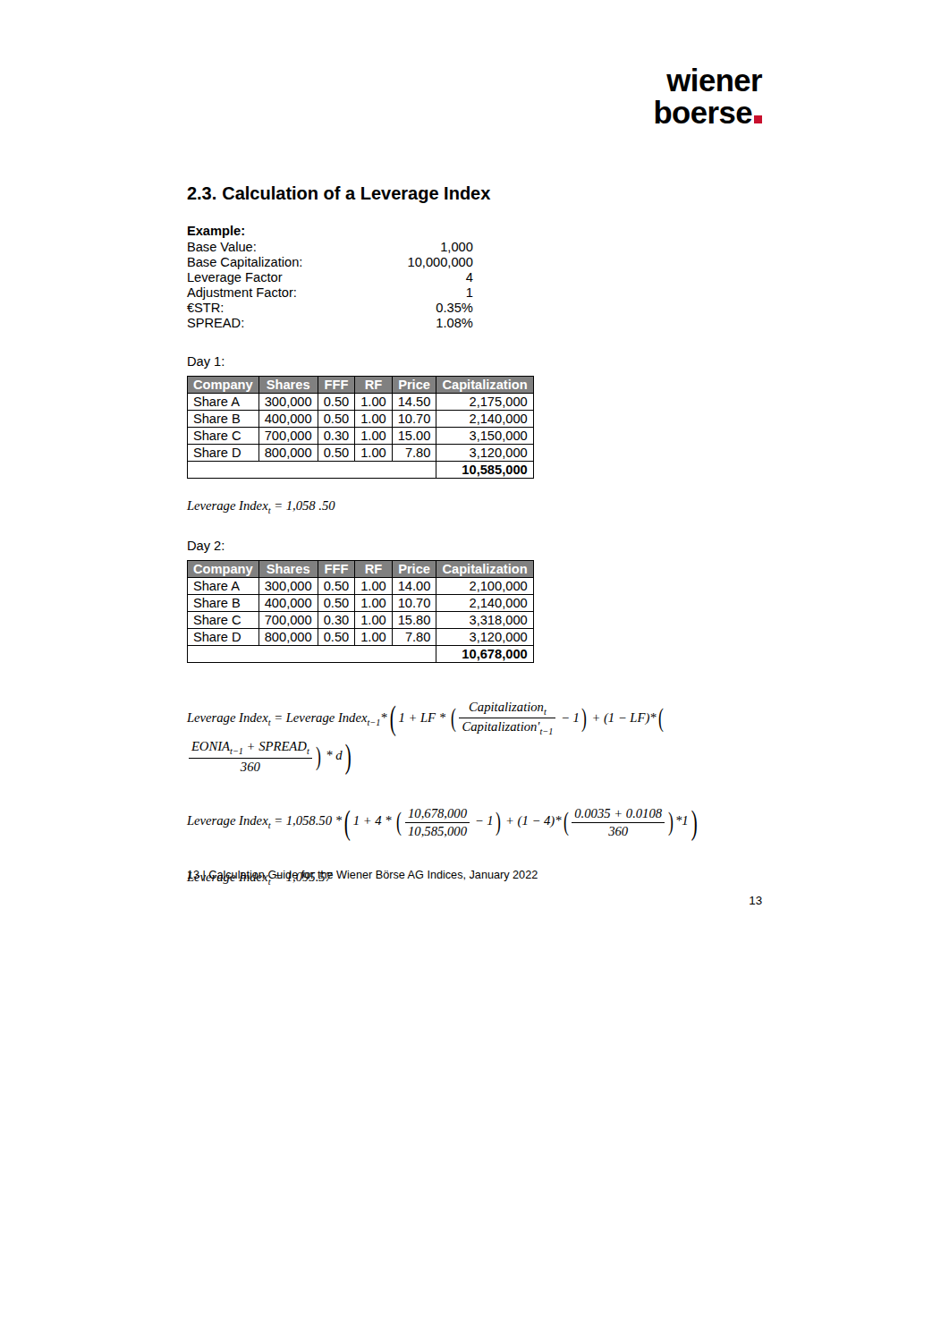wiener
boerse
2.3. Calculation of a Leverage Index
Example:
| Base Value: | 1,000 |
| Base Capitalization: | 10,000,000 |
| Leverage Factor | 4 |
| Adjustment Factor: | 1 |
| €STR: | 0.35% |
| SPREAD: | 1.08% |
Day 1:
| Company | Shares | FFF | RF | Price | Capitalization |
| --- | --- | --- | --- | --- | --- |
| Share A | 300,000 | 0.50 | 1.00 | 14.50 | 2,175,000 |
| Share B | 400,000 | 0.50 | 1.00 | 10.70 | 2,140,000 |
| Share C | 700,000 | 0.30 | 1.00 | 15.00 | 3,150,000 |
| Share D | 800,000 | 0.50 | 1.00 | 7.80 | 3,120,000 |
| | 10,585,000 |
Leverage Indext = 1,058 .50
Day 2:
| Company | Shares | FFF | RF | Price | Capitalization |
| --- | --- | --- | --- | --- | --- |
| Share A | 300,000 | 0.50 | 1.00 | 14.00 | 2,100,000 |
| Share B | 400,000 | 0.50 | 1.00 | 10.70 | 2,140,000 |
| Share C | 700,000 | 0.30 | 1.00 | 15.80 | 3,318,000 |
| Share D | 800,000 | 0.50 | 1.00 | 7.80 | 3,120,000 |
| | 10,678,000 |
Leverage Indext = Leverage Indext−1*(1 + LF * (Capitalizationt Capitalization't−1 − 1) + (1 − LF)*(EONIAt−1 + SPREADt 360) * d)
Leverage Indext = 1,058.50 *(1 + 4 * (10,678,00010,585,000 − 1) + (1 − 4)*(0.0035 + 0.0108360)*1)
Leverage Indext = 1,095.57
13 | Calculation Guide for the Wiener Börse AG Indices, January 2022
13